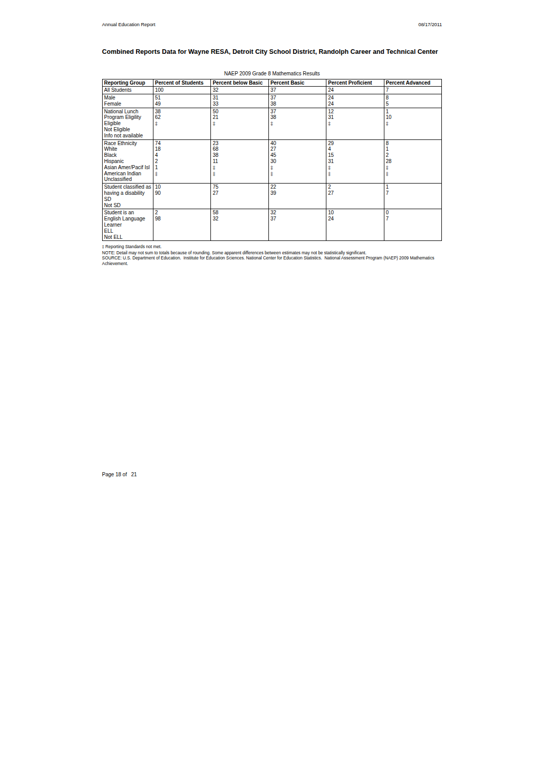Annual Education Report 08/17/2011
Combined Reports Data for Wayne RESA, Detroit City School District, Randolph Career and Technical Center
NAEP 2009 Grade 8 Mathematics Results
| Reporting Group | Percent of Students | Percent below Basic | Percent Basic | Percent Proficient | Percent Advanced |
| --- | --- | --- | --- | --- | --- |
| All Students | 100 | 32 | 37 | 24 | 7 |
| Male Female | 51 49 | 31 33 | 37 38 | 24 24 | 8 5 |
| National Lunch Program Eligility Eligible Not Eligible Info not available | 38 62 ‡ | 50 21 ‡ | 37 38 ‡ | 12 31 ‡ | 1 10 ‡ |
| Race Ethnicity White Black Hispanic Asian Amer/Pacif Isl American Indian Unclassified | 74 18 4 2 1 ‡ | 23 68 38 11 ‡ ‡ | 40 27 45 30 ‡ ‡ | 29 4 15 31 ‡ ‡ | 8 1 2 28 ‡ ‡ |
| Student classified as having a disability SD Not SD | 10 90 | 75 27 | 22 39 | 2 27 | 1 7 |
| Student is an English Language Learner ELL Not ELL | 2 98 | 58 32 | 32 37 | 10 24 | 0 7 |
‡ Reporting Standards not met.
NOTE: Detail may not sum to totals because of rounding. Some apparent differences between estimates may not be statistically significant.
SOURCE: U.S. Department of Education. Institute for Education Sciences. National Center for Education Statistics. National Assessment Program (NAEP) 2009 Mathematics Achievement.
Page 18 of 21